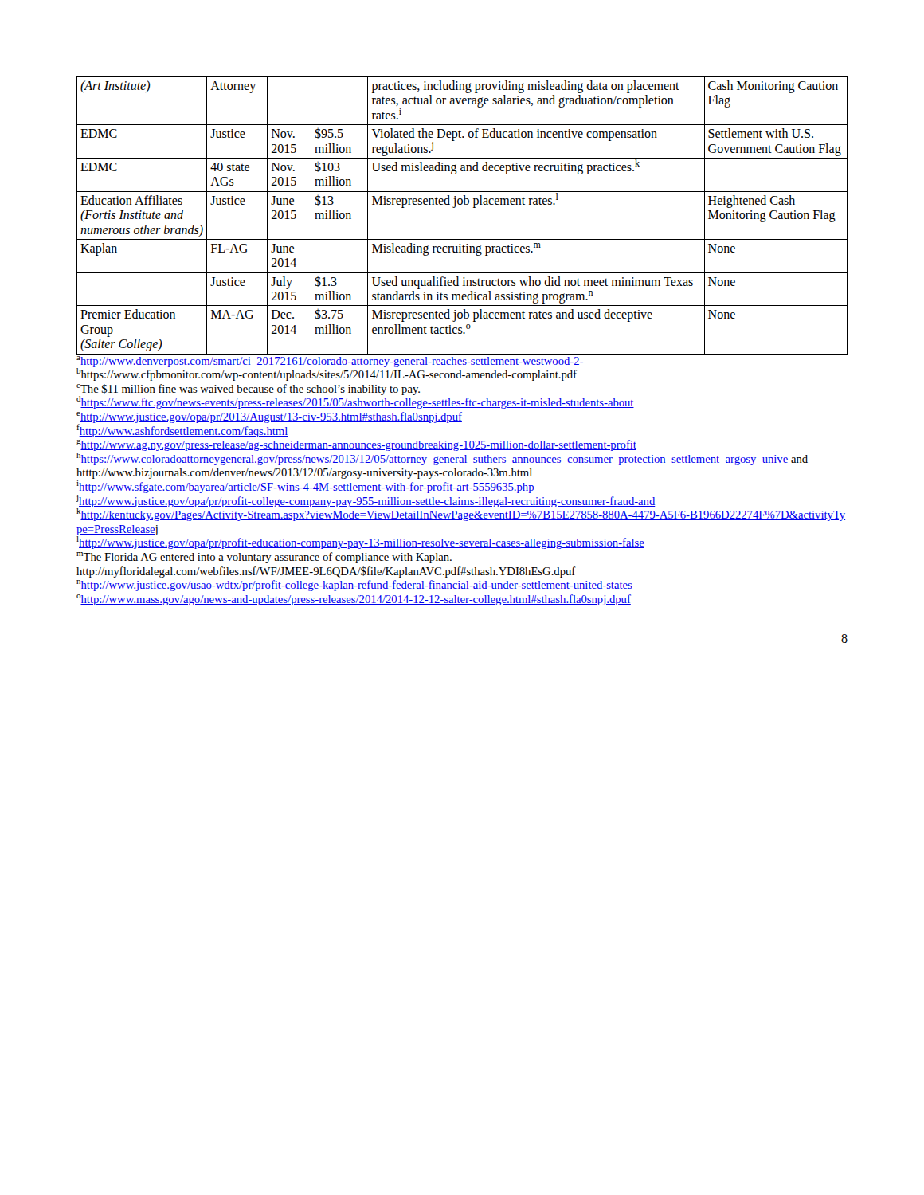| (Art Institute) | Attorney | | | practices, including providing misleading data on placement rates, actual or average salaries, and graduation/completion rates. i | Cash Monitoring Caution Flag |
| EDMC | Justice | Nov. 2015 | $95.5 million | Violated the Dept. of Education incentive compensation regulations. j | Settlement with U.S. Government Caution Flag |
| EDMC | 40 state AGs | Nov. 2015 | $103 million | Used misleading and deceptive recruiting practices. k | |
| Education Affiliates (Fortis Institute and numerous other brands) | Justice | June 2015 | $13 million | Misrepresented job placement rates. l | Heightened Cash Monitoring Caution Flag |
| Kaplan | FL-AG | June 2014 | | Misleading recruiting practices. m | None |
| | Justice | July 2015 | $1.3 million | Used unqualified instructors who did not meet minimum Texas standards in its medical assisting program. n | None |
| Premier Education Group (Salter College) | MA-AG | Dec. 2014 | $3.75 million | Misrepresented job placement rates and used deceptive enrollment tactics. o | None |
ahttp://www.denverpost.com/smart/ci_20172161/colorado-attorney-general-reaches-settlement-westwood-2-
bhttps://www.cfpbmonitor.com/wp-content/uploads/sites/5/2014/11/IL-AG-second-amended-complaint.pdf
cThe $11 million fine was waived because of the school’s inability to pay.
dhttps://www.ftc.gov/news-events/press-releases/2015/05/ashworth-college-settles-ftc-charges-it-misled-students-about
ehttp://www.justice.gov/opa/pr/2013/August/13-civ-953.html#sthash.fla0snpj.dpuf
fhttp://www.ashfordsettlement.com/faqs.html
ghttp://www.ag.ny.gov/press-release/ag-schneiderman-announces-groundbreaking-1025-million-dollar-settlement-profit
hhttps://www.coloradoattorneygeneral.gov/press/news/2013/12/05/attorney_general_suthers_announces_consumer_protection_settlement_argosy_unive and htttp://www.bizjournals.com/denver/news/2013/12/05/argosy-university-pays-colorado-33m.html
ihttp://www.sfgate.com/bayarea/article/SF-wins-4-4M-settlement-with-for-profit-art-5559635.php
jhttp://www.justice.gov/opa/pr/profit-college-company-pay-955-million-settle-claims-illegal-recruiting-consumer-fraud-and
khttp://kentucky.gov/Pages/Activity-Stream.aspx?viewMode=ViewDetailInNewPage&eventID=%7B15E27858-880A-4479-A5F6-B1966D22274F%7D&activityType=PressReleasej
lhttp://www.justice.gov/opa/pr/profit-education-company-pay-13-million-resolve-several-cases-alleging-submission-false
mThe Florida AG entered into a voluntary assurance of compliance with Kaplan.
http://myfloridalegal.com/webfiles.nsf/WF/JMEE-9L6QDA/$file/KaplanAVC.pdf#sthash.YDI8hEsG.dpuf
nhttp://www.justice.gov/usao-wdtx/pr/profit-college-kaplan-refund-federal-financial-aid-under-settlement-united-states
ohttp://www.mass.gov/ago/news-and-updates/press-releases/2014/2014-12-12-salter-college.html#sthash.fla0snpj.dpuf
8